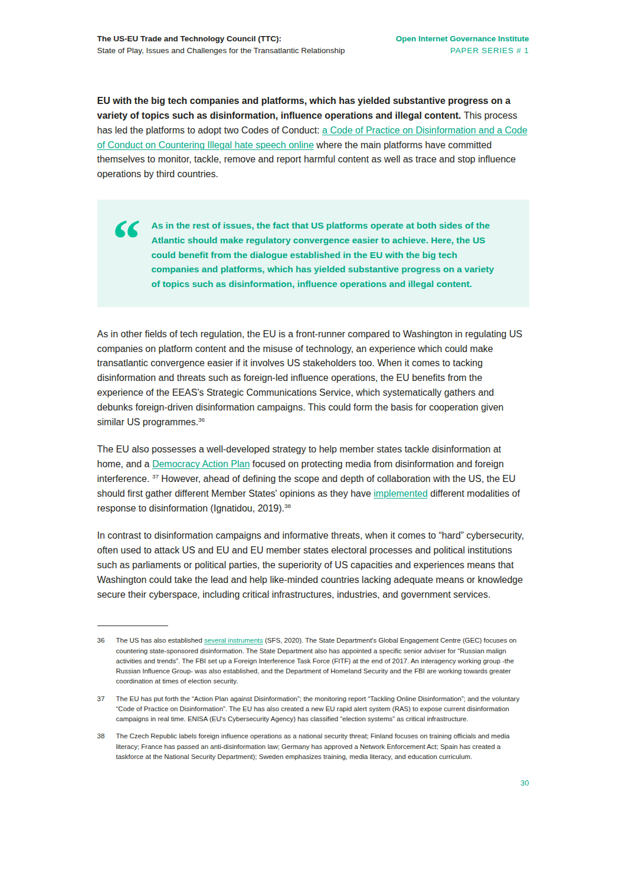The US-EU Trade and Technology Council (TTC): State of Play, Issues and Challenges for the Transatlantic Relationship
Open Internet Governance Institute PAPER SERIES # 1
EU with the big tech companies and platforms, which has yielded substantive progress on a variety of topics such as disinformation, influence operations and illegal content. This process has led the platforms to adopt two Codes of Conduct: a Code of Practice on Disinformation and a Code of Conduct on Countering Illegal hate speech online where the main platforms have committed themselves to monitor, tackle, remove and report harmful content as well as trace and stop influence operations by third countries.
“
As in the rest of issues, the fact that US platforms operate at both sides of the Atlantic should make regulatory convergence easier to achieve. Here, the US could benefit from the dialogue established in the EU with the big tech companies and platforms, which has yielded substantive progress on a variety of topics such as disinformation, influence operations and illegal content.
As in other fields of tech regulation, the EU is a front-runner compared to Washington in regulating US companies on platform content and the misuse of technology, an experience which could make transatlantic convergence easier if it involves US stakeholders too. When it comes to tacking disinformation and threats such as foreign-led influence operations, the EU benefits from the experience of the EEAS's Strategic Communications Service, which systematically gathers and debunks foreign-driven disinformation campaigns. This could form the basis for cooperation given similar US programmes.36
The EU also possesses a well-developed strategy to help member states tackle disinformation at home, and a Democracy Action Plan focused on protecting media from disinformation and foreign interference. 37 However, ahead of defining the scope and depth of collaboration with the US, the EU should first gather different Member States' opinions as they have implemented different modalities of response to disinformation (Ignatidou, 2019).38
In contrast to disinformation campaigns and informative threats, when it comes to “hard” cybersecurity, often used to attack US and EU and EU member states electoral processes and political institutions such as parliaments or political parties, the superiority of US capacities and experiences means that Washington could take the lead and help like-minded countries lacking adequate means or knowledge secure their cyberspace, including critical infrastructures, industries, and government services.
36
The US has also established several instruments (SFS, 2020). The State Department's Global Engagement Centre (GEC) focuses on countering state-sponsored disinformation. The State Department also has appointed a specific senior adviser for “Russian malign activities and trends”. The FBI set up a Foreign Interference Task Force (FITF) at the end of 2017. An interagency working group -the Russian Influence Group- was also established, and the Department of Homeland Security and the FBI are working towards greater coordination at times of election security.
37
The EU has put forth the “Action Plan against Disinformation”; the monitoring report “Tackling Online Disinformation”; and the voluntary “Code of Practice on Disinformation”. The EU has also created a new EU rapid alert system (RAS) to expose current disinformation campaigns in real time. ENISA (EU's Cybersecurity Agency) has classified “election systems” as critical infrastructure.
38
The Czech Republic labels foreign influence operations as a national security threat; Finland focuses on training officials and media literacy; France has passed an anti-disinformation law; Germany has approved a Network Enforcement Act; Spain has created a taskforce at the National Security Department); Sweden emphasizes training, media literacy, and education curriculum.
30